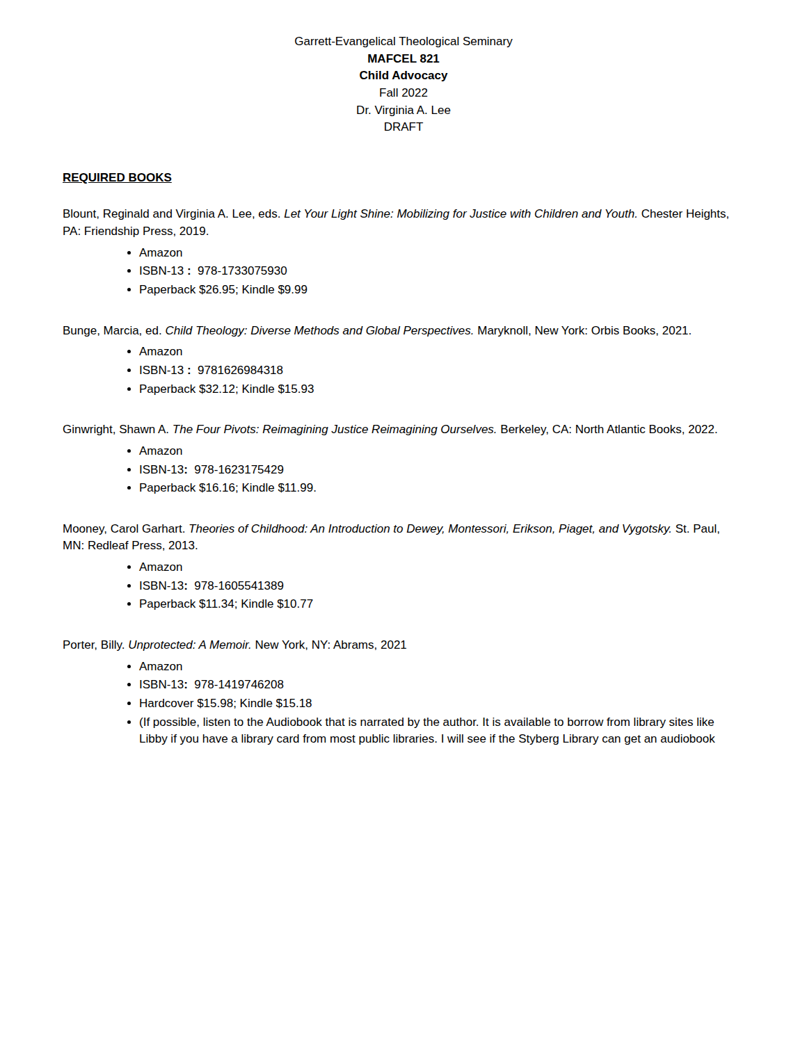Garrett-Evangelical Theological Seminary
MAFCEL 821
Child Advocacy
Fall 2022
Dr. Virginia A. Lee
DRAFT
REQUIRED BOOKS
Blount, Reginald and Virginia A. Lee, eds. Let Your Light Shine: Mobilizing for Justice with Children and Youth. Chester Heights, PA: Friendship Press, 2019.
Amazon
ISBN-13 : 978-1733075930
Paperback $26.95; Kindle $9.99
Bunge, Marcia, ed. Child Theology: Diverse Methods and Global Perspectives. Maryknoll, New York: Orbis Books, 2021.
Amazon
ISBN-13 : 9781626984318
Paperback $32.12; Kindle $15.93
Ginwright, Shawn A. The Four Pivots: Reimagining Justice Reimagining Ourselves. Berkeley, CA: North Atlantic Books, 2022.
Amazon
ISBN-13: 978-1623175429
Paperback $16.16; Kindle $11.99.
Mooney, Carol Garhart. Theories of Childhood: An Introduction to Dewey, Montessori, Erikson, Piaget, and Vygotsky. St. Paul, MN: Redleaf Press, 2013.
Amazon
ISBN-13: 978-1605541389
Paperback $11.34; Kindle $10.77
Porter, Billy. Unprotected: A Memoir. New York, NY: Abrams, 2021
Amazon
ISBN-13: 978-1419746208
Hardcover $15.98; Kindle $15.18
(If possible, listen to the Audiobook that is narrated by the author. It is available to borrow from library sites like Libby if you have a library card from most public libraries. I will see if the Styberg Library can get an audiobook